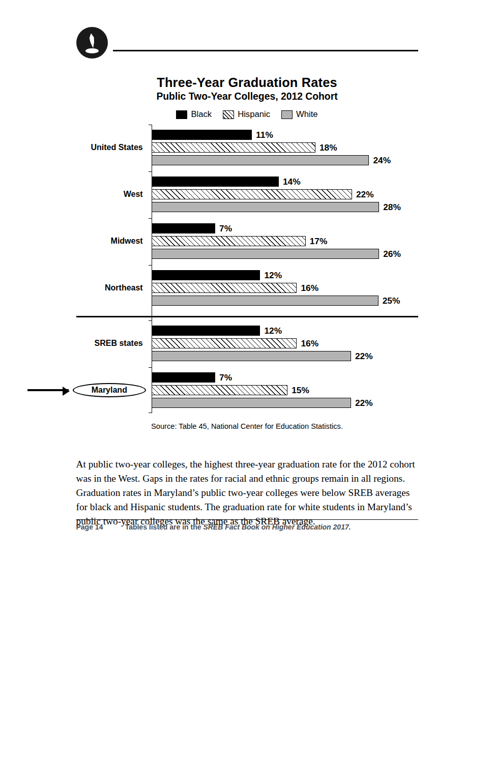Three-Year Graduation Rates
Public Two-Year Colleges, 2012 Cohort
Black Hispanic White
United States
11%
18%
24%
West
14%
22%
28%
Midwest
7%
17%
26%
Northeast
12%
16%
25%
SREB states
12%
16%
22%
Maryland
7%
15%
22%
Source: Table 45, National Center for Education Statistics.
At public two-year colleges, the highest three-year graduation rate for the 2012 cohort was in the West. Gaps in the rates for racial and ethnic groups remain in all regions. Graduation rates in Maryland’s public two-year colleges were below SREB averages for black and Hispanic students. The graduation rate for white students in Maryland’s public two-year colleges was the same as the SREB average.
Page 14 Tables listed are in the SREB Fact Book on Higher Education 2017.